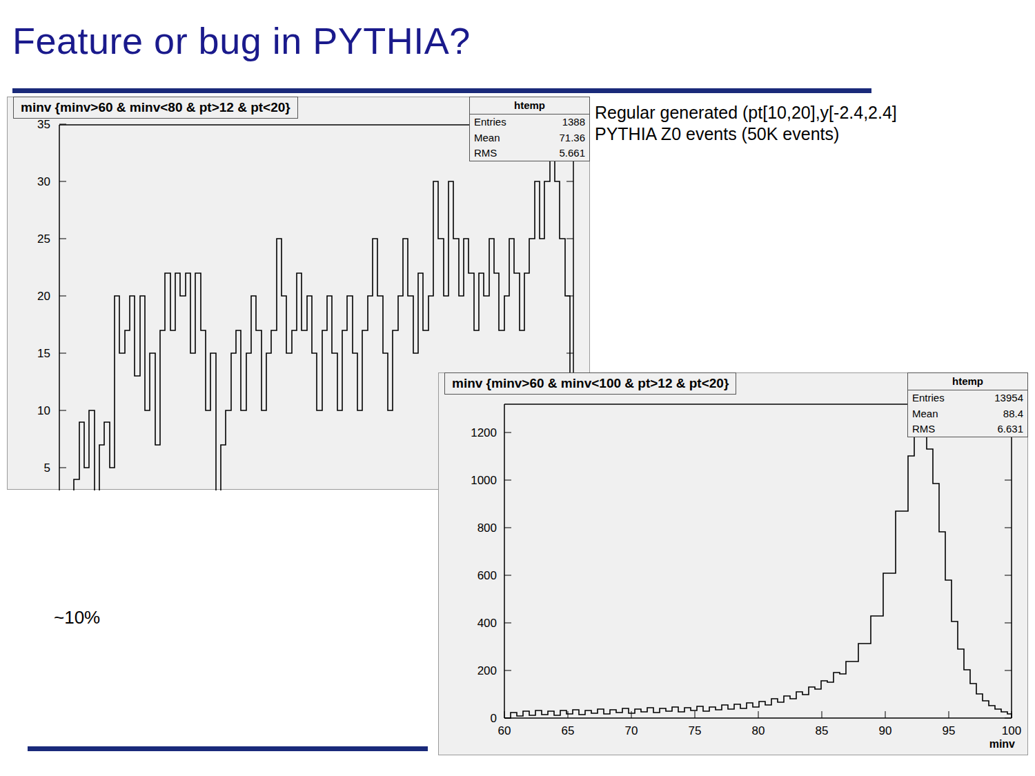Feature or bug in PYTHIA?
Regular generated (pt[10,20],y[-2.4,2.4]
PYTHIA Z0 events (50K events)
~10%
minv {minv>60 & minv<80 & pt>12 & pt<20}
htemp
| Entries | 1388 |
| Mean | 71.36 |
| RMS | 5.661 |
0 5 10 15 20 25 30 35 60 65 70 75
minv {minv>60 & minv<100 & pt>12 & pt<20}
htemp
| Entries | 13954 |
| Mean | 88.4 |
| RMS | 6.631 |
minv
0 200 400 600 800 1000 1200 60 65 70 75 80 85 90 95 100